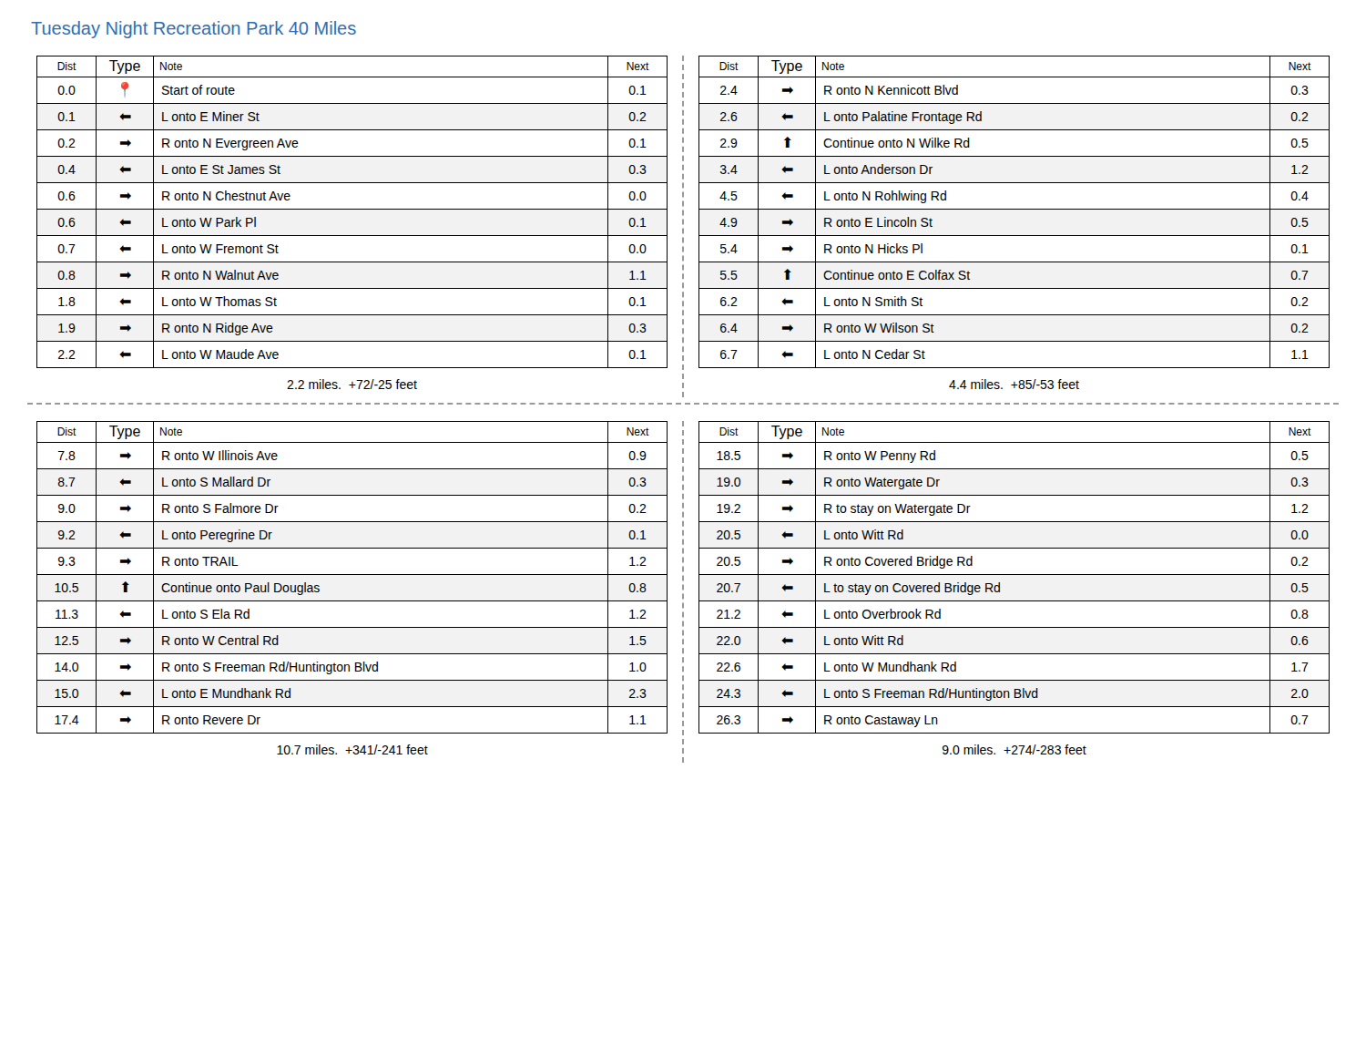Tuesday Night Recreation Park 40 Miles
2.2 miles. +72/-25 feet
| Dist | Type | Note | Next |
| --- | --- | --- | --- |
| 0.0 | 📍 | Start of route | 0.1 |
| 0.1 | ⬅ | L onto E Miner St | 0.2 |
| 0.2 | ➡ | R onto N Evergreen Ave | 0.1 |
| 0.4 | ⬅ | L onto E St James St | 0.3 |
| 0.6 | ➡ | R onto N Chestnut Ave | 0.0 |
| 0.6 | ⬅ | L onto W Park Pl | 0.1 |
| 0.7 | ⬅ | L onto W Fremont St | 0.0 |
| 0.8 | ➡ | R onto N Walnut Ave | 1.1 |
| 1.8 | ⬅ | L onto W Thomas St | 0.1 |
| 1.9 | ➡ | R onto N Ridge Ave | 0.3 |
| 2.2 | ⬅ | L onto W Maude Ave | 0.1 |
4.4 miles. +85/-53 feet
| Dist | Type | Note | Next |
| --- | --- | --- | --- |
| 2.4 | ➡ | R onto N Kennicott Blvd | 0.3 |
| 2.6 | ⬅ | L onto Palatine Frontage Rd | 0.2 |
| 2.9 | ⬆ | Continue onto N Wilke Rd | 0.5 |
| 3.4 | ⬅ | L onto Anderson Dr | 1.2 |
| 4.5 | ⬅ | L onto N Rohlwing Rd | 0.4 |
| 4.9 | ➡ | R onto E Lincoln St | 0.5 |
| 5.4 | ➡ | R onto N Hicks Pl | 0.1 |
| 5.5 | ⬆ | Continue onto E Colfax St | 0.7 |
| 6.2 | ⬅ | L onto N Smith St | 0.2 |
| 6.4 | ➡ | R onto W Wilson St | 0.2 |
| 6.7 | ⬅ | L onto N Cedar St | 1.1 |
10.7 miles. +341/-241 feet
| Dist | Type | Note | Next |
| --- | --- | --- | --- |
| 7.8 | ➡ | R onto W Illinois Ave | 0.9 |
| 8.7 | ⬅ | L onto S Mallard Dr | 0.3 |
| 9.0 | ➡ | R onto S Falmore Dr | 0.2 |
| 9.2 | ⬅ | L onto Peregrine Dr | 0.1 |
| 9.3 | ➡ | R onto TRAIL | 1.2 |
| 10.5 | ⬆ | Continue onto Paul Douglas | 0.8 |
| 11.3 | ⬅ | L onto S Ela Rd | 1.2 |
| 12.5 | ➡ | R onto W Central Rd | 1.5 |
| 14.0 | ➡ | R onto S Freeman Rd/Huntington Blvd | 1.0 |
| 15.0 | ⬅ | L onto E Mundhank Rd | 2.3 |
| 17.4 | ➡ | R onto Revere Dr | 1.1 |
9.0 miles. +274/-283 feet
| Dist | Type | Note | Next |
| --- | --- | --- | --- |
| 18.5 | ➡ | R onto W Penny Rd | 0.5 |
| 19.0 | ➡ | R onto Watergate Dr | 0.3 |
| 19.2 | ➡ | R to stay on Watergate Dr | 1.2 |
| 20.5 | ⬅ | L onto Witt Rd | 0.0 |
| 20.5 | ➡ | R onto Covered Bridge Rd | 0.2 |
| 20.7 | ⬅ | L to stay on Covered Bridge Rd | 0.5 |
| 21.2 | ⬅ | L onto Overbrook Rd | 0.8 |
| 22.0 | ⬅ | L onto Witt Rd | 0.6 |
| 22.6 | ⬅ | L onto W Mundhank Rd | 1.7 |
| 24.3 | ⬅ | L onto S Freeman Rd/Huntington Blvd | 2.0 |
| 26.3 | ➡ | R onto Castaway Ln | 0.7 |